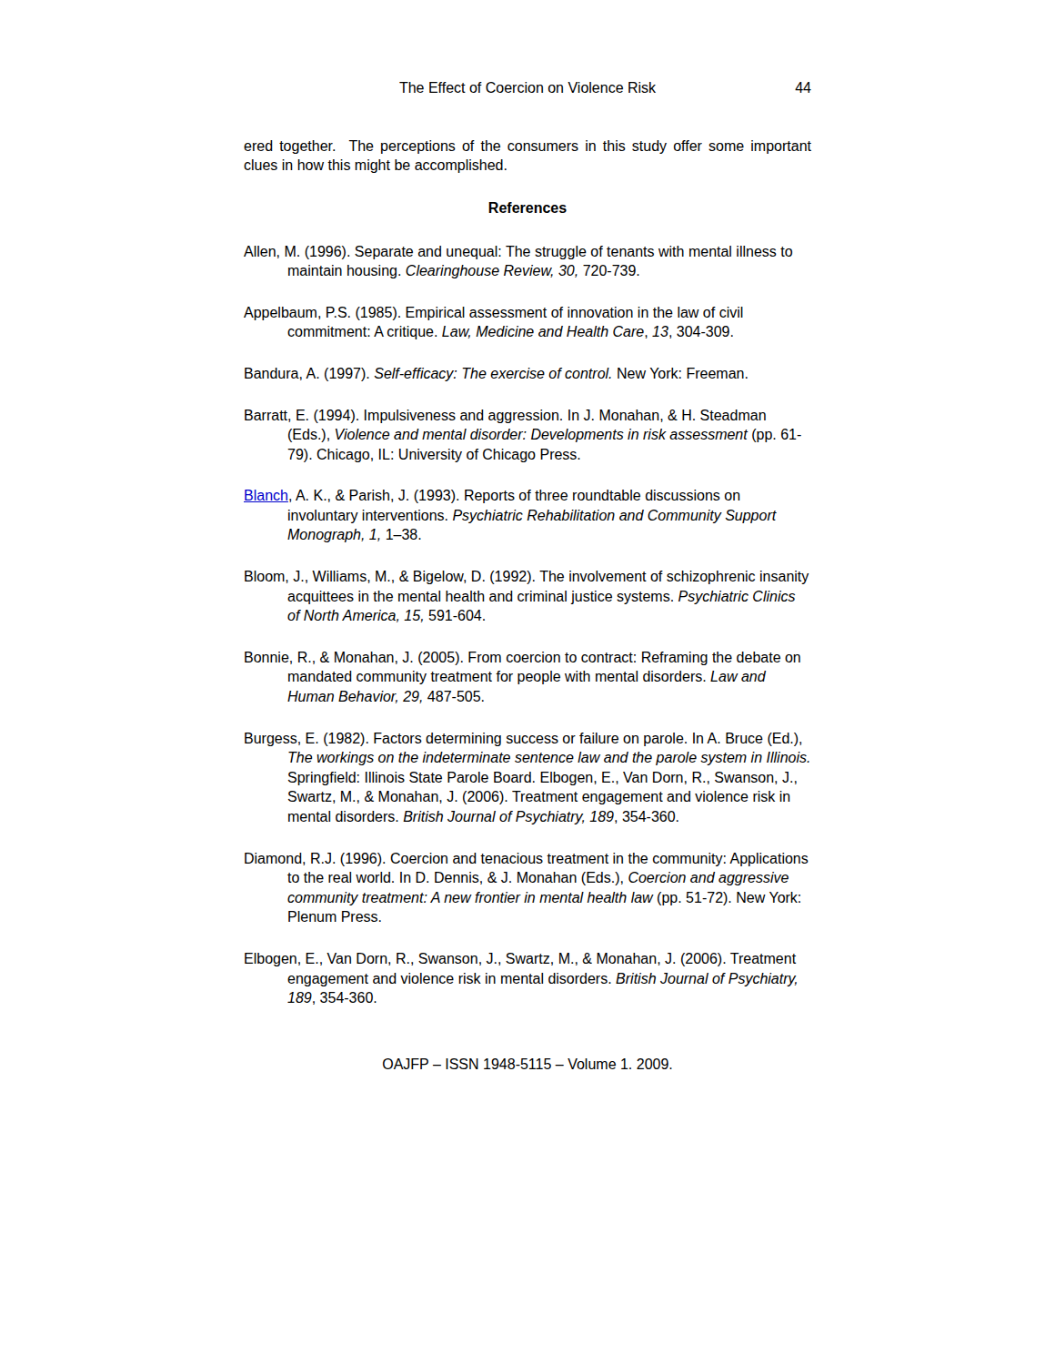The Effect of Coercion on Violence Risk 44
ered together. The perceptions of the consumers in this study offer some important clues in how this might be accomplished.
References
Allen, M. (1996). Separate and unequal: The struggle of tenants with mental illness to maintain housing. Clearinghouse Review, 30, 720-739.
Appelbaum, P.S. (1985). Empirical assessment of innovation in the law of civil commitment: A critique. Law, Medicine and Health Care, 13, 304-309.
Bandura, A. (1997). Self-efficacy: The exercise of control. New York: Freeman.
Barratt, E. (1994). Impulsiveness and aggression. In J. Monahan, & H. Steadman (Eds.), Violence and mental disorder: Developments in risk assessment (pp. 61-79). Chicago, IL: University of Chicago Press.
Blanch, A. K., & Parish, J. (1993). Reports of three roundtable discussions on involuntary interventions. Psychiatric Rehabilitation and Community Support Monograph, 1, 1–38.
Bloom, J., Williams, M., & Bigelow, D. (1992). The involvement of schizophrenic insanity acquittees in the mental health and criminal justice systems. Psychiatric Clinics of North America, 15, 591-604.
Bonnie, R., & Monahan, J. (2005). From coercion to contract: Reframing the debate on mandated community treatment for people with mental disorders. Law and Human Behavior, 29, 487-505.
Burgess, E. (1982). Factors determining success or failure on parole. In A. Bruce (Ed.), The workings on the indeterminate sentence law and the parole system in Illinois. Springfield: Illinois State Parole Board. Elbogen, E., Van Dorn, R., Swanson, J., Swartz, M., & Monahan, J. (2006). Treatment engagement and violence risk in mental disorders. British Journal of Psychiatry, 189, 354-360.
Diamond, R.J. (1996). Coercion and tenacious treatment in the community: Applications to the real world. In D. Dennis, & J. Monahan (Eds.), Coercion and aggressive community treatment: A new frontier in mental health law (pp. 51-72). New York: Plenum Press.
Elbogen, E., Van Dorn, R., Swanson, J., Swartz, M., & Monahan, J. (2006). Treatment engagement and violence risk in mental disorders. British Journal of Psychiatry, 189, 354-360.
OAJFP – ISSN 1948-5115 – Volume 1. 2009.